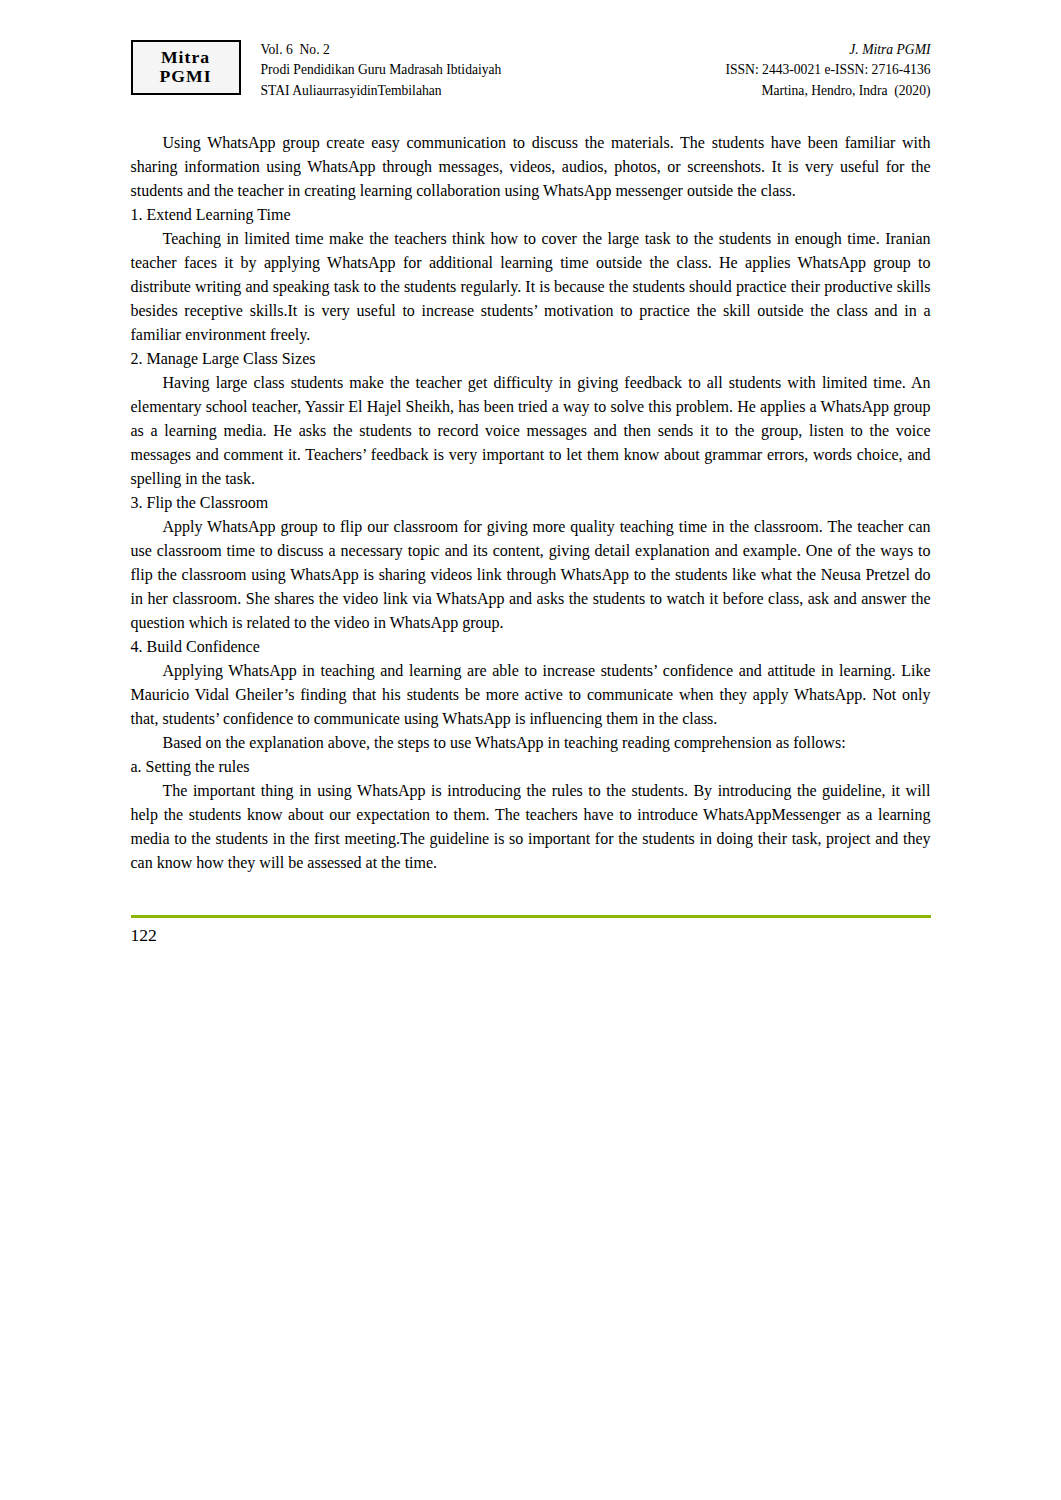Mitra PGMI
Vol. 6 No. 2
Prodi Pendidikan Guru Madrasah Ibtidaiyah
STAI AuliaurrasyidinTembilahan
J. Mitra PGMI
ISSN: 2443-0021 e-ISSN: 2716-4136
Martina, Hendro, Indra (2020)
Using WhatsApp group create easy communication to discuss the materials. The students have been familiar with sharing information using WhatsApp through messages, videos, audios, photos, or screenshots. It is very useful for the students and the teacher in creating learning collaboration using WhatsApp messenger outside the class.
Extend Learning Time
Teaching in limited time make the teachers think how to cover the large task to the students in enough time. Iranian teacher faces it by applying WhatsApp for additional learning time outside the class. He applies WhatsApp group to distribute writing and speaking task to the students regularly. It is because the students should practice their productive skills besides receptive skills.It is very useful to increase students’ motivation to practice the skill outside the class and in a familiar environment freely.
Manage Large Class Sizes
Having large class students make the teacher get difficulty in giving feedback to all students with limited time. An elementary school teacher, Yassir El Hajel Sheikh, has been tried a way to solve this problem. He applies a WhatsApp group as a learning media. He asks the students to record voice messages and then sends it to the group, listen to the voice messages and comment it. Teachers’ feedback is very important to let them know about grammar errors, words choice, and spelling in the task.
Flip the Classroom
Apply WhatsApp group to flip our classroom for giving more quality teaching time in the classroom. The teacher can use classroom time to discuss a necessary topic and its content, giving detail explanation and example. One of the ways to flip the classroom using WhatsApp is sharing videos link through WhatsApp to the students like what the Neusa Pretzel do in her classroom. She shares the video link via WhatsApp and asks the students to watch it before class, ask and answer the question which is related to the video in WhatsApp group.
Build Confidence
Applying WhatsApp in teaching and learning are able to increase students’ confidence and attitude in learning. Like Mauricio Vidal Gheiler’s finding that his students be more active to communicate when they apply WhatsApp. Not only that, students’ confidence to communicate using WhatsApp is influencing them in the class.
Based on the explanation above, the steps to use WhatsApp in teaching reading comprehension as follows:
Setting the rules
The important thing in using WhatsApp is introducing the rules to the students. By introducing the guideline, it will help the students know about our expectation to them. The teachers have to introduce WhatsAppMessenger as a learning media to the students in the first meeting.The guideline is so important for the students in doing their task, project and they can know how they will be assessed at the time.
122